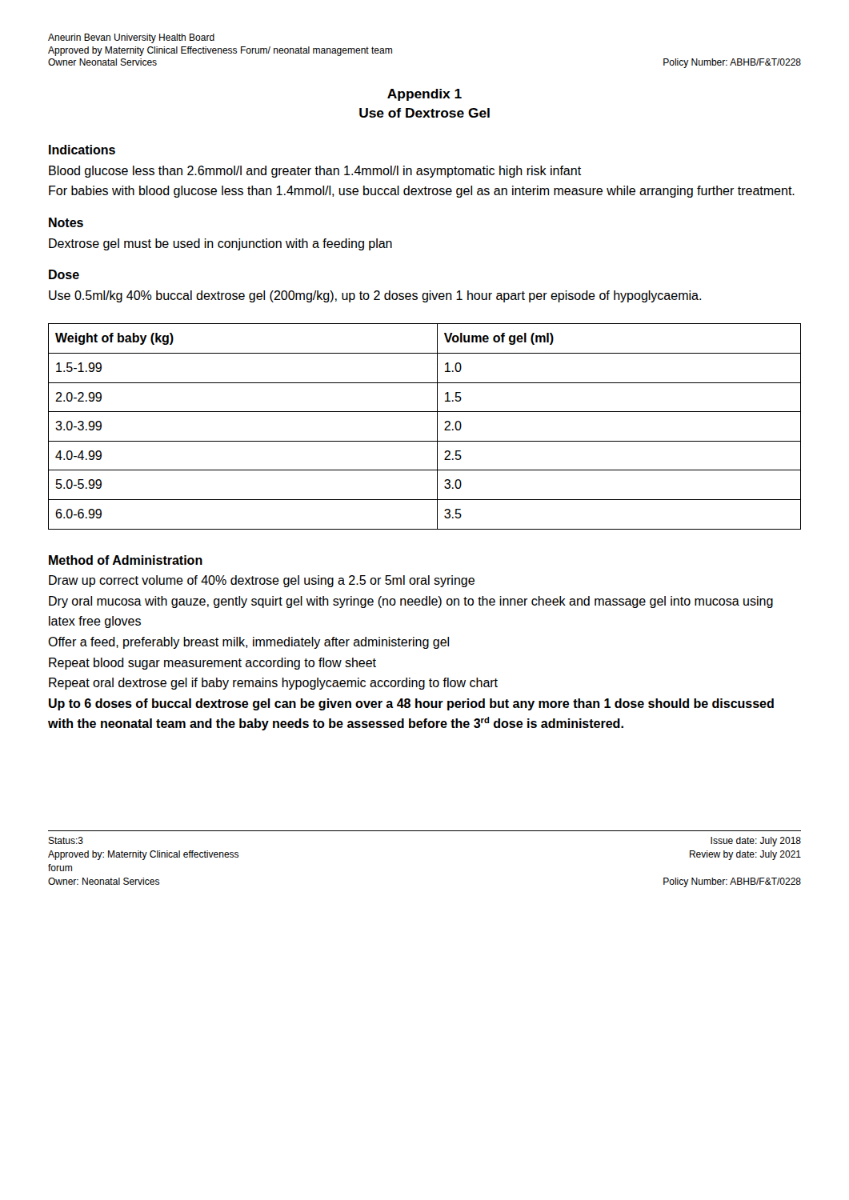Aneurin Bevan University Health Board
Approved by Maternity Clinical Effectiveness Forum/ neonatal management team
Owner Neonatal Services Policy Number: ABHB/F&T/0228
Appendix 1
Use of Dextrose Gel
Indications
Blood glucose less than 2.6mmol/l and greater than 1.4mmol/l in asymptomatic high risk infant
For babies with blood glucose less than 1.4mmol/l, use buccal dextrose gel as an interim measure while arranging further treatment.
Notes
Dextrose gel must be used in conjunction with a feeding plan
Dose
Use 0.5ml/kg 40% buccal dextrose gel (200mg/kg), up to 2 doses given 1 hour apart per episode of hypoglycaemia.
| Weight of baby (kg) | Volume of gel (ml) |
| --- | --- |
| 1.5-1.99 | 1.0 |
| 2.0-2.99 | 1.5 |
| 3.0-3.99 | 2.0 |
| 4.0-4.99 | 2.5 |
| 5.0-5.99 | 3.0 |
| 6.0-6.99 | 3.5 |
Method of Administration
Draw up correct volume of 40% dextrose gel using a 2.5 or 5ml oral syringe
Dry oral mucosa with gauze, gently squirt gel with syringe (no needle) on to the inner cheek and massage gel into mucosa using latex free gloves
Offer a feed, preferably breast milk, immediately after administering gel
Repeat blood sugar measurement according to flow sheet
Repeat oral dextrose gel if baby remains hypoglycaemic according to flow chart
Up to 6 doses of buccal dextrose gel can be given over a 48 hour period but any more than 1 dose should be discussed with the neonatal team and the baby needs to be assessed before the 3rd dose is administered.
Status:3 Issue date: July 2018
Approved by: Maternity Clinical effectiveness
forum Review by date: July 2021
Owner: Neonatal Services Policy Number: ABHB/F&T/0228